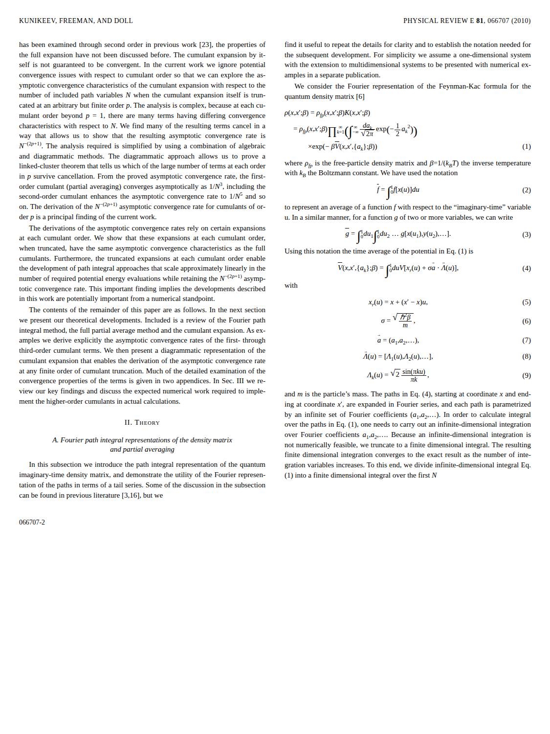Kunikeev, Freeman, and Doll Physical Review E 81, 066707 (2010)
has been examined through second order in previous work [23], the properties of the full expansion have not been discussed before. The cumulant expansion by itself is not guaranteed to be convergent. In the current work we ignore potential convergence issues with respect to cumulant order so that we can explore the asymptotic convergence characteristics of the cumulant expansion with respect to the number of included path variables N when the cumulant expansion itself is truncated at an arbitrary but finite order p. The analysis is complex, because at each cumulant order beyond p = 1, there are many terms having differing convergence characteristics with respect to N. We find many of the resulting terms cancel in a way that allows us to show that the resulting asymptotic convergence rate is N−(2p+1). The analysis required is simplified by using a combination of algebraic and diagrammatic methods. The diagrammatic approach allows us to prove a linked-cluster theorem that tells us which of the large number of terms at each order in p survive cancellation. From the proved asymptotic convergence rate, the first-order cumulant (partial averaging) converges asymptotically as 1/N3, including the second-order cumulant enhances the asymptotic convergence rate to 1/N5 and so on. The derivation of the N−(2p+1) asymptotic convergence rate for cumulants of order p is a principal finding of the current work.
The derivations of the asymptotic convergence rates rely on certain expansions at each cumulant order. We show that these expansions at each cumulant order, when truncated, have the same asymptotic convergence characteristics as the full cumulants. Furthermore, the truncated expansions at each cumulant order enable the development of path integral approaches that scale approximately linearly in the number of required potential energy evaluations while retaining the N−(2p+1) asymptotic convergence rate. This important finding implies the developments described in this work are potentially important from a numerical standpoint.
The contents of the remainder of this paper are as follows. In the next section we present our theoretical developments. Included is a review of the Fourier path integral method, the full partial average method and the cumulant expansion. As examples we derive explicitly the asymptotic convergence rates of the first- through third-order cumulant terms. We then present a diagrammatic representation of the cumulant expansion that enables the derivation of the asymptotic convergence rate at any finite order of cumulant truncation. Much of the detailed examination of the convergence properties of the terms is given in two appendices. In Sec. III we review our key findings and discuss the expected numerical work required to implement the higher-order cumulants in actual calculations.
II. Theory
A. Fourier path integral representations of the density matrix
and partial averaging
In this subsection we introduce the path integral representation of the quantum imaginary-time density matrix, and demonstrate the utility of the Fourier representation of the paths in terms of a tail series. Some of the discussion in the subsection can be found in previous literature [3,16], but we
find it useful to repeat the details for clarity and to establish the notation needed for the subsequent development. For simplicity we assume a one-dimensional system with the extension to multidimensional systems to be presented with numerical examples in a separate publication.
We consider the Fourier representation of the Feynman-Kac formula for the quantum density matrix [6]
ρ(x,x′;β) = ρfp(x,x′;β)K(x,x′;β)
= ρfp(x,x′;β)∏∞k=1(∫∞−∞dak 2πexp(−12 ak2))
×exp(− βV(x,x′,{ak};β)) (1)
where ρfp is the free-particle density matrix and β=1/(kBT) the inverse temperature with kB the Boltzmann constant. We have used the notation
f = ∫10 f[x(u)]du (2)
to represent an average of a function f with respect to the “imaginary-time” variable u. In a similar manner, for a function g of two or more variables, we can write
g = ∫10 du1∫10 du2 … g[x(u1),y(u2),…]. (3)
Using this notation the time average of the potential in Eq. (1) is
V(x,x′,{ak};β) = ∫10 du V[xr(u) + σa · Λ(u)], (4)
with
xr(u) = x + (x′ − x)u, (5)
σ = ℏ2β m, (6)
a = (a1,a2,…), (7)
Λ(u) = [Λ1(u),Λ2(u),…], (8)
Λk(u) = 2 sin(πku) πk, (9)
and m is the particle’s mass. The paths in Eq. (4), starting at coordinate x and ending at coordinate x′, are expanded in Fourier series, and each path is parametrized by an infinite set of Fourier coefficients (a1,a2,…). In order to calculate integral over the paths in Eq. (1), one needs to carry out an infinite-dimensional integration over Fourier coefficients a1,a2,…. Because an infinite-dimensional integration is not numerically feasible, we truncate to a finite dimensional integral. The resulting finite dimensional integration converges to the exact result as the number of integration variables increases. To this end, we divide infinite-dimensional integral Eq. (1) into a finite dimensional integral over the first N
066707-2